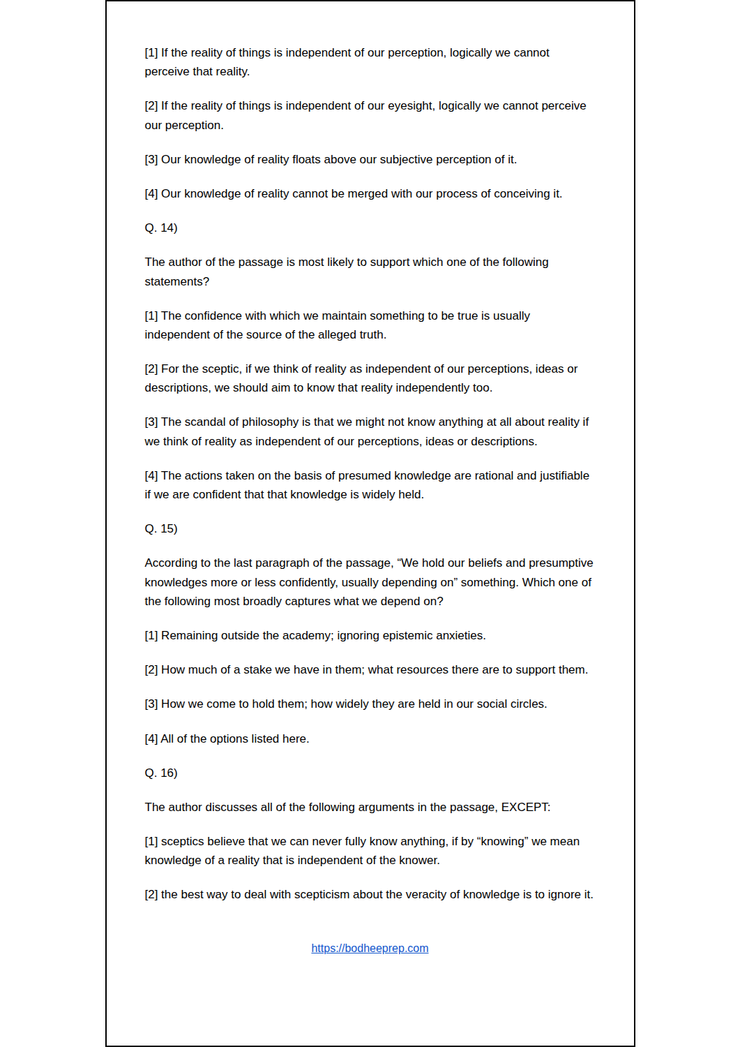[1] If the reality of things is independent of our perception, logically we cannot perceive that reality.
[2] If the reality of things is independent of our eyesight, logically we cannot perceive our perception.
[3] Our knowledge of reality floats above our subjective perception of it.
[4] Our knowledge of reality cannot be merged with our process of conceiving it.
Q. 14)
The author of the passage is most likely to support which one of the following statements?
[1] The confidence with which we maintain something to be true is usually independent of the source of the alleged truth.
[2] For the sceptic, if we think of reality as independent of our perceptions, ideas or descriptions, we should aim to know that reality independently too.
[3] The scandal of philosophy is that we might not know anything at all about reality if we think of reality as independent of our perceptions, ideas or descriptions.
[4] The actions taken on the basis of presumed knowledge are rational and justifiable if we are confident that that knowledge is widely held.
Q. 15)
According to the last paragraph of the passage, “We hold our beliefs and presumptive knowledges more or less confidently, usually depending on” something. Which one of the following most broadly captures what we depend on?
[1] Remaining outside the academy; ignoring epistemic anxieties.
[2] How much of a stake we have in them; what resources there are to support them.
[3] How we come to hold them; how widely they are held in our social circles.
[4] All of the options listed here.
Q. 16)
The author discusses all of the following arguments in the passage, EXCEPT:
[1] sceptics believe that we can never fully know anything, if by “knowing” we mean knowledge of a reality that is independent of the knower.
[2] the best way to deal with scepticism about the veracity of knowledge is to ignore it.
https://bodheeprep.com